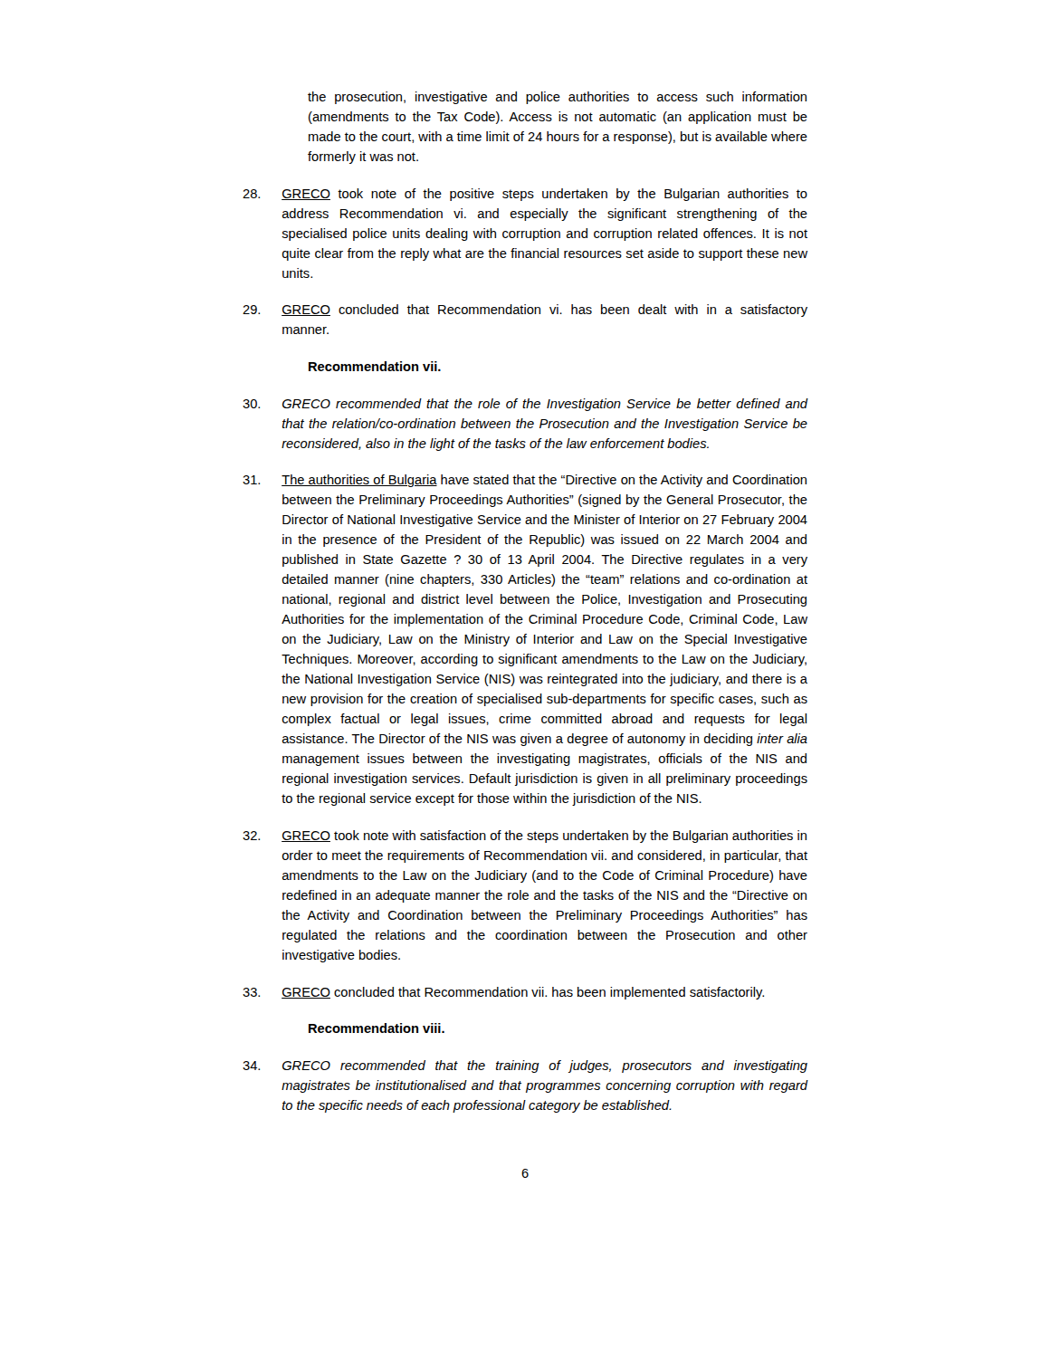the prosecution, investigative and police authorities to access such information (amendments to the Tax Code). Access is not automatic (an application must be made to the court, with a time limit of 24 hours for a response), but is available where formerly it was not.
28.
GRECO took note of the positive steps undertaken by the Bulgarian authorities to address Recommendation vi. and especially the significant strengthening of the specialised police units dealing with corruption and corruption related offences. It is not quite clear from the reply what are the financial resources set aside to support these new units.
29.
GRECO concluded that Recommendation vi. has been dealt with in a satisfactory manner.
Recommendation vii.
30.
GRECO recommended that the role of the Investigation Service be better defined and that the relation/co-ordination between the Prosecution and the Investigation Service be reconsidered, also in the light of the tasks of the law enforcement bodies.
31.
The authorities of Bulgaria have stated that the “Directive on the Activity and Coordination between the Preliminary Proceedings Authorities” (signed by the General Prosecutor, the Director of National Investigative Service and the Minister of Interior on 27 February 2004 in the presence of the President of the Republic) was issued on 22 March 2004 and published in State Gazette ? 30 of 13 April 2004. The Directive regulates in a very detailed manner (nine chapters, 330 Articles) the “team” relations and co-ordination at national, regional and district level between the Police, Investigation and Prosecuting Authorities for the implementation of the Criminal Procedure Code, Criminal Code, Law on the Judiciary, Law on the Ministry of Interior and Law on the Special Investigative Techniques. Moreover, according to significant amendments to the Law on the Judiciary, the National Investigation Service (NIS) was reintegrated into the judiciary, and there is a new provision for the creation of specialised sub-departments for specific cases, such as complex factual or legal issues, crime committed abroad and requests for legal assistance. The Director of the NIS was given a degree of autonomy in deciding inter alia management issues between the investigating magistrates, officials of the NIS and regional investigation services. Default jurisdiction is given in all preliminary proceedings to the regional service except for those within the jurisdiction of the NIS.
32.
GRECO took note with satisfaction of the steps undertaken by the Bulgarian authorities in order to meet the requirements of Recommendation vii. and considered, in particular, that amendments to the Law on the Judiciary (and to the Code of Criminal Procedure) have redefined in an adequate manner the role and the tasks of the NIS and the “Directive on the Activity and Coordination between the Preliminary Proceedings Authorities” has regulated the relations and the coordination between the Prosecution and other investigative bodies.
33.
GRECO concluded that Recommendation vii. has been implemented satisfactorily.
Recommendation viii.
34.
GRECO recommended that the training of judges, prosecutors and investigating magistrates be institutionalised and that programmes concerning corruption with regard to the specific needs of each professional category be established.
6